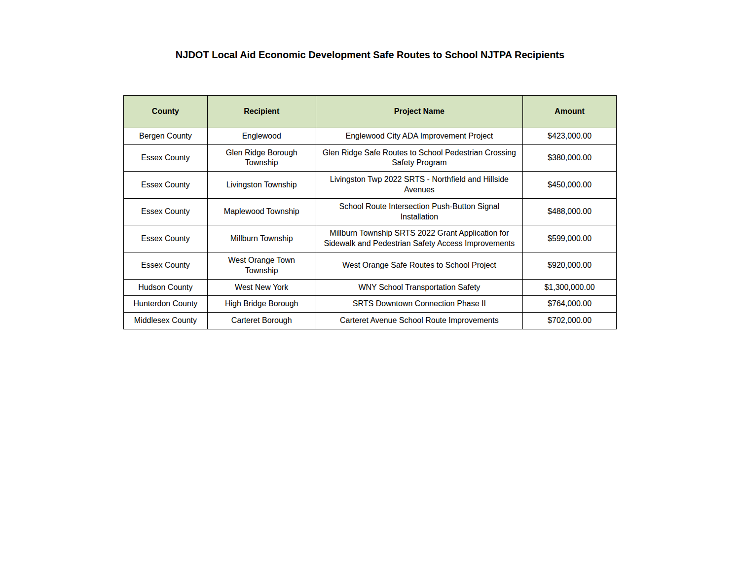NJDOT Local Aid Economic Development Safe Routes to School NJTPA Recipients
| County | Recipient | Project Name | Amount |
| --- | --- | --- | --- |
| Bergen County | Englewood | Englewood City ADA Improvement Project | $423,000.00 |
| Essex County | Glen Ridge Borough Township | Glen Ridge Safe Routes to School Pedestrian Crossing Safety Program | $380,000.00 |
| Essex County | Livingston Township | Livingston Twp 2022 SRTS - Northfield and Hillside Avenues | $450,000.00 |
| Essex County | Maplewood Township | School Route Intersection Push-Button Signal Installation | $488,000.00 |
| Essex County | Millburn Township | Millburn Township SRTS 2022 Grant Application for Sidewalk and Pedestrian Safety Access Improvements | $599,000.00 |
| Essex County | West Orange Town Township | West Orange Safe Routes to School Project | $920,000.00 |
| Hudson County | West New York | WNY School Transportation Safety | $1,300,000.00 |
| Hunterdon County | High Bridge Borough | SRTS Downtown Connection Phase II | $764,000.00 |
| Middlesex County | Carteret Borough | Carteret Avenue School Route Improvements | $702,000.00 |